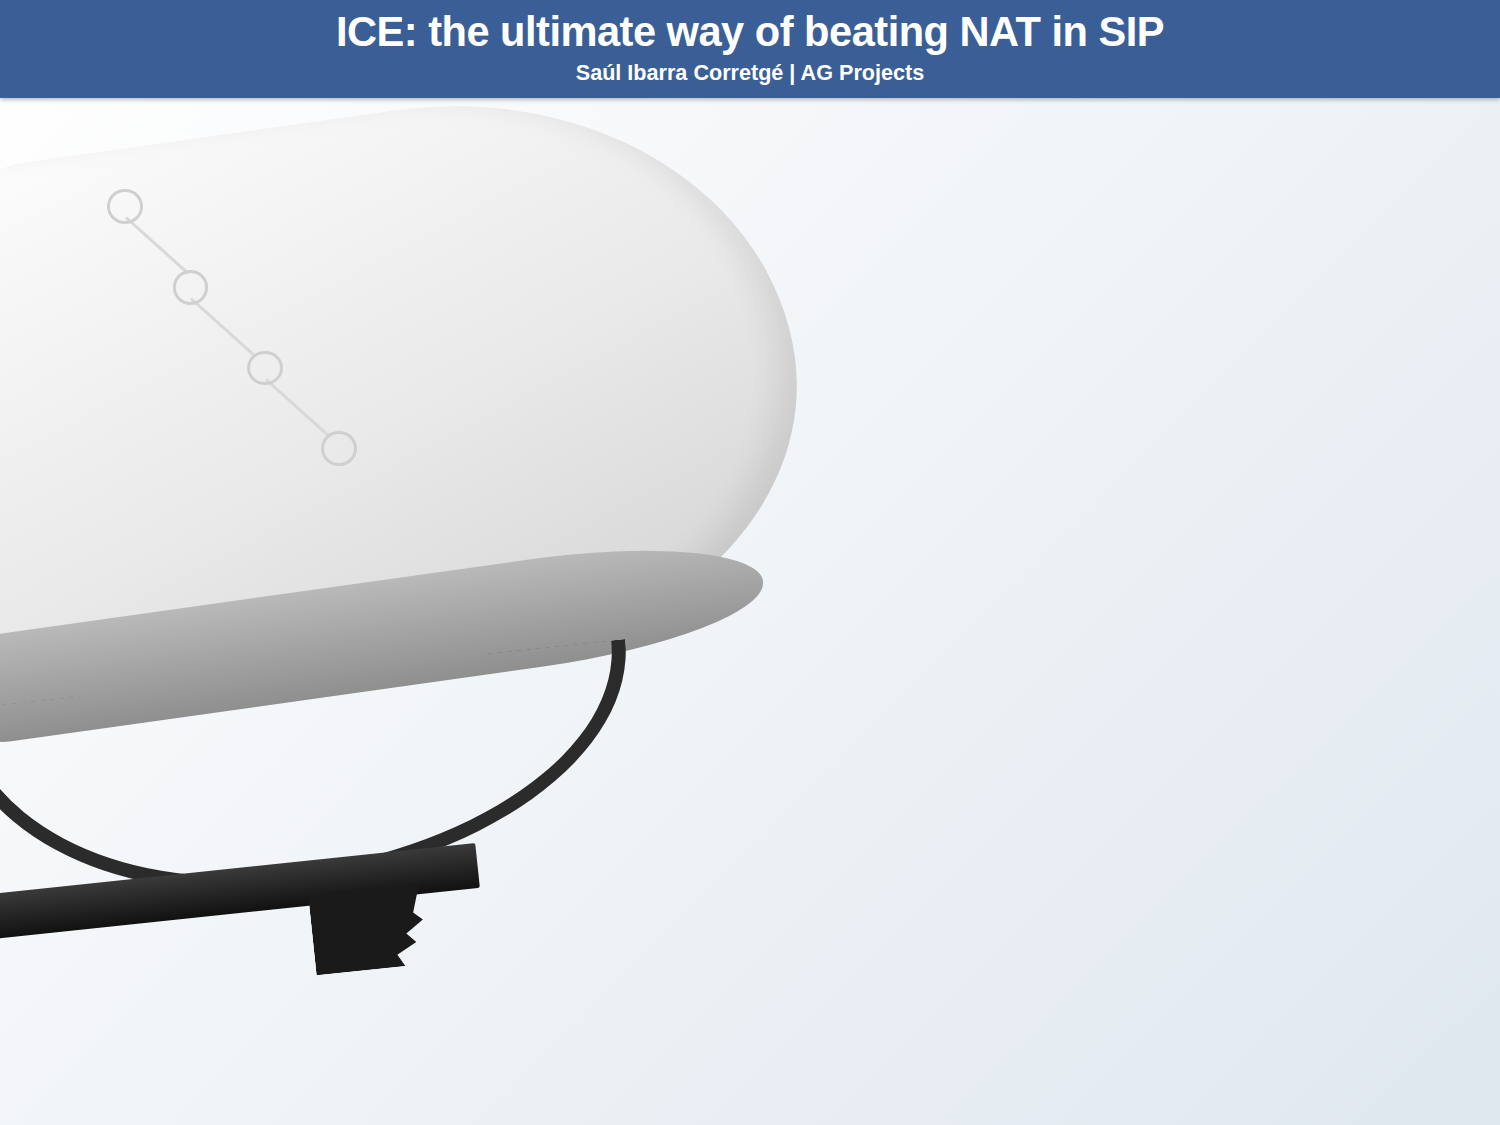ICE: the ultimate way of beating NAT in SIP
Saúl Ibarra Corretgé | AG Projects